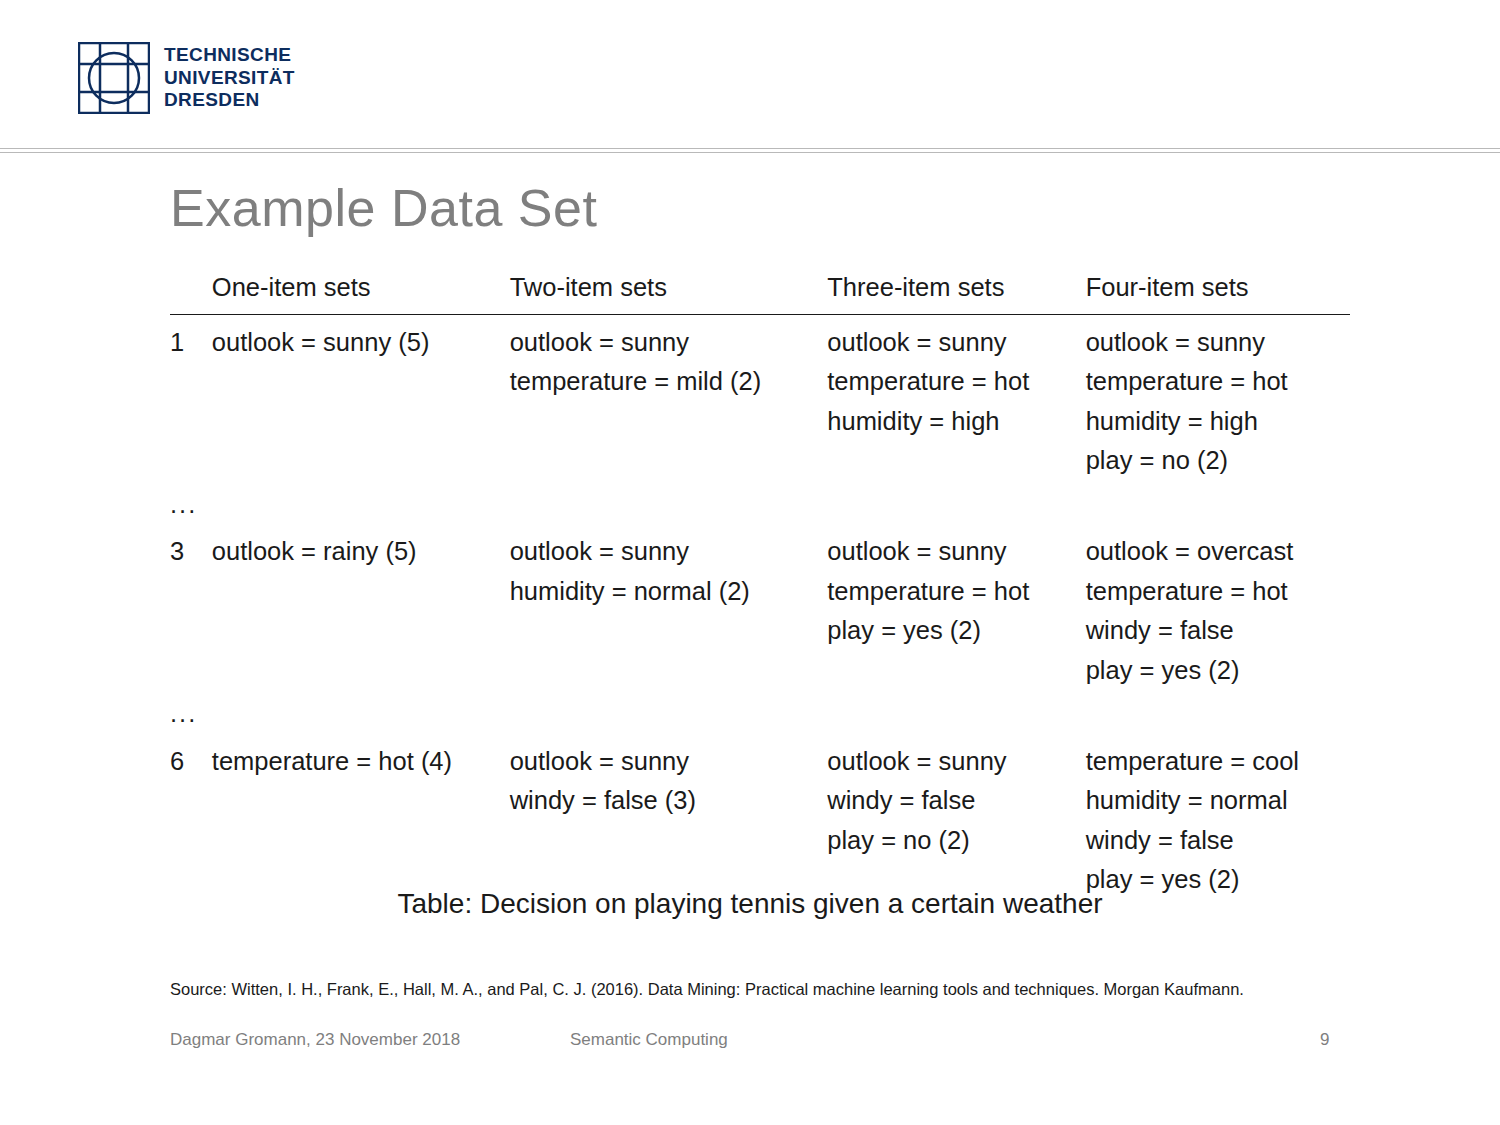Technische
Universität
Dresden
Example Data Set
| | One-item sets | Two-item sets | Three-item sets | Four-item sets |
| --- | --- | --- | --- | --- |
| 1 | outlook = sunny (5) | outlook = sunny temperature = mild (2) | outlook = sunny temperature = hot humidity = high | outlook = sunny temperature = hot humidity = high play = no (2) |
| ... | | | | |
| 3 | outlook = rainy (5) | outlook = sunny humidity = normal (2) | outlook = sunny temperature = hot play = yes (2) | outlook = overcast temperature = hot windy = false play = yes (2) |
| ... | | | | |
| 6 | temperature = hot (4) | outlook = sunny windy = false (3) | outlook = sunny windy = false play = no (2) | temperature = cool humidity = normal windy = false play = yes (2) |
Table: Decision on playing tennis given a certain weather
Source: Witten, I. H., Frank, E., Hall, M. A., and Pal, C. J. (2016). Data Mining: Practical machine learning tools and techniques. Morgan Kaufmann.
Dagmar Gromann, 23 November 2018
Semantic Computing
9